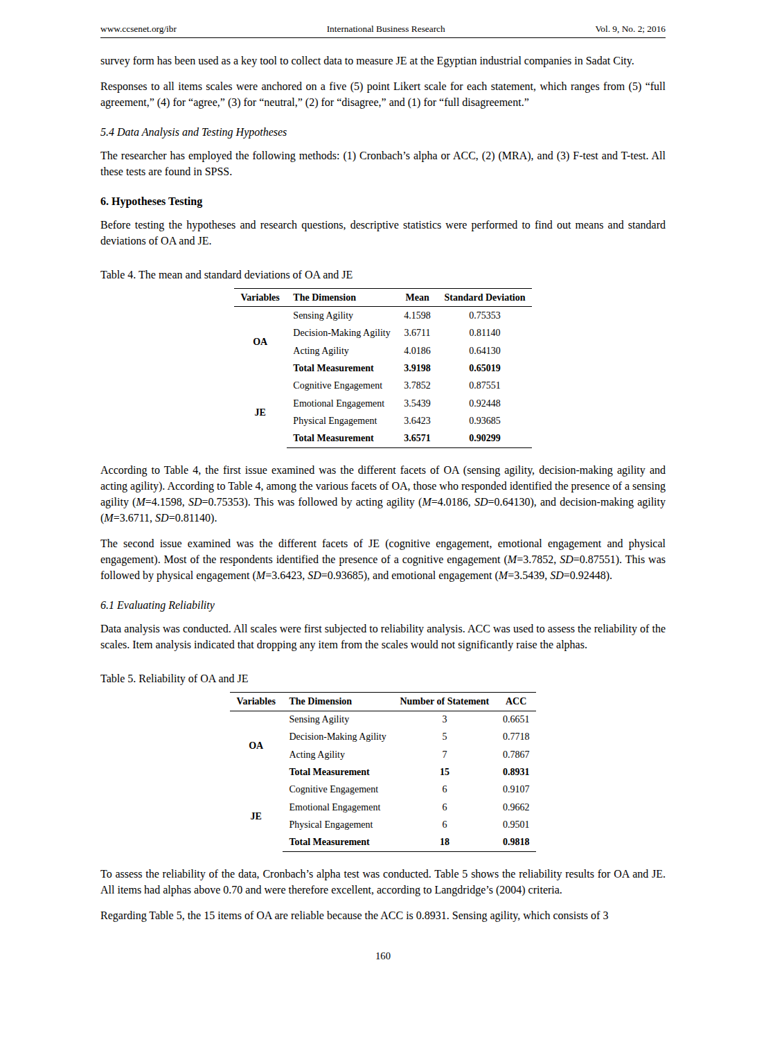www.ccsenet.org/ibr International Business Research Vol. 9, No. 2; 2016
survey form has been used as a key tool to collect data to measure JE at the Egyptian industrial companies in Sadat City.
Responses to all items scales were anchored on a five (5) point Likert scale for each statement, which ranges from (5) “full agreement,” (4) for “agree,” (3) for “neutral,” (2) for “disagree,” and (1) for “full disagreement.”
5.4 Data Analysis and Testing Hypotheses
The researcher has employed the following methods: (1) Cronbach’s alpha or ACC, (2) (MRA), and (3) F-test and T-test. All these tests are found in SPSS.
6. Hypotheses Testing
Before testing the hypotheses and research questions, descriptive statistics were performed to find out means and standard deviations of OA and JE.
Table 4. The mean and standard deviations of OA and JE
| Variables | The Dimension | Mean | Standard Deviation |
| --- | --- | --- | --- |
| OA | Sensing Agility | 4.1598 | 0.75353 |
| Decision-Making Agility | 3.6711 | 0.81140 |
| Acting Agility | 4.0186 | 0.64130 |
| Total Measurement | 3.9198 | 0.65019 |
| JE | Cognitive Engagement | 3.7852 | 0.87551 |
| Emotional Engagement | 3.5439 | 0.92448 |
| Physical Engagement | 3.6423 | 0.93685 |
| Total Measurement | 3.6571 | 0.90299 |
According to Table 4, the first issue examined was the different facets of OA (sensing agility, decision-making agility and acting agility). According to Table 4, among the various facets of OA, those who responded identified the presence of a sensing agility (M=4.1598, SD=0.75353). This was followed by acting agility (M=4.0186, SD=0.64130), and decision-making agility (M=3.6711, SD=0.81140).
The second issue examined was the different facets of JE (cognitive engagement, emotional engagement and physical engagement). Most of the respondents identified the presence of a cognitive engagement (M=3.7852, SD=0.87551). This was followed by physical engagement (M=3.6423, SD=0.93685), and emotional engagement (M=3.5439, SD=0.92448).
6.1 Evaluating Reliability
Data analysis was conducted. All scales were first subjected to reliability analysis. ACC was used to assess the reliability of the scales. Item analysis indicated that dropping any item from the scales would not significantly raise the alphas.
Table 5. Reliability of OA and JE
| Variables | The Dimension | Number of Statement | ACC |
| --- | --- | --- | --- |
| OA | Sensing Agility | 3 | 0.6651 |
| Decision-Making Agility | 5 | 0.7718 |
| Acting Agility | 7 | 0.7867 |
| Total Measurement | 15 | 0.8931 |
| JE | Cognitive Engagement | 6 | 0.9107 |
| Emotional Engagement | 6 | 0.9662 |
| Physical Engagement | 6 | 0.9501 |
| Total Measurement | 18 | 0.9818 |
To assess the reliability of the data, Cronbach’s alpha test was conducted. Table 5 shows the reliability results for OA and JE. All items had alphas above 0.70 and were therefore excellent, according to Langdridge’s (2004) criteria.
Regarding Table 5, the 15 items of OA are reliable because the ACC is 0.8931. Sensing agility, which consists of 3
160